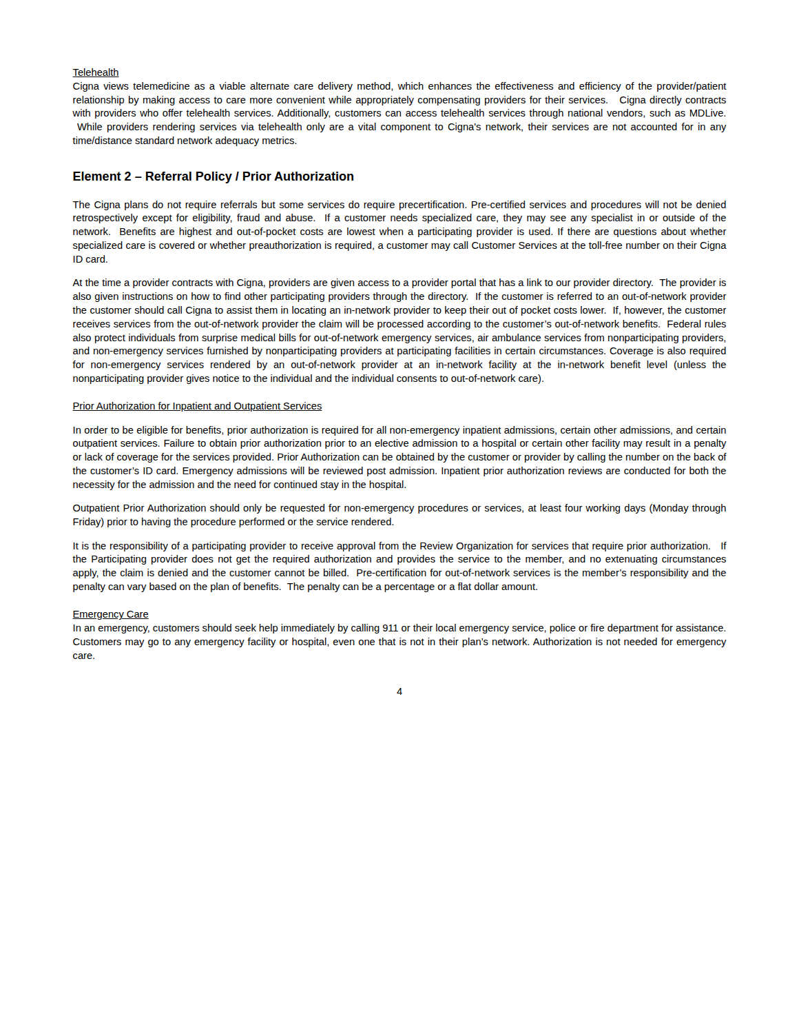Telehealth
Cigna views telemedicine as a viable alternate care delivery method, which enhances the effectiveness and efficiency of the provider/patient relationship by making access to care more convenient while appropriately compensating providers for their services. Cigna directly contracts with providers who offer telehealth services. Additionally, customers can access telehealth services through national vendors, such as MDLive. While providers rendering services via telehealth only are a vital component to Cigna's network, their services are not accounted for in any time/distance standard network adequacy metrics.
Element 2 – Referral Policy / Prior Authorization
The Cigna plans do not require referrals but some services do require precertification. Pre-certified services and procedures will not be denied retrospectively except for eligibility, fraud and abuse. If a customer needs specialized care, they may see any specialist in or outside of the network. Benefits are highest and out-of-pocket costs are lowest when a participating provider is used. If there are questions about whether specialized care is covered or whether preauthorization is required, a customer may call Customer Services at the toll-free number on their Cigna ID card.
At the time a provider contracts with Cigna, providers are given access to a provider portal that has a link to our provider directory. The provider is also given instructions on how to find other participating providers through the directory. If the customer is referred to an out-of-network provider the customer should call Cigna to assist them in locating an in-network provider to keep their out of pocket costs lower. If, however, the customer receives services from the out-of-network provider the claim will be processed according to the customer’s out-of-network benefits. Federal rules also protect individuals from surprise medical bills for out-of-network emergency services, air ambulance services from nonparticipating providers, and non-emergency services furnished by nonparticipating providers at participating facilities in certain circumstances. Coverage is also required for non-emergency services rendered by an out-of-network provider at an in-network facility at the in-network benefit level (unless the nonparticipating provider gives notice to the individual and the individual consents to out-of-network care).
Prior Authorization for Inpatient and Outpatient Services
In order to be eligible for benefits, prior authorization is required for all non-emergency inpatient admissions, certain other admissions, and certain outpatient services. Failure to obtain prior authorization prior to an elective admission to a hospital or certain other facility may result in a penalty or lack of coverage for the services provided. Prior Authorization can be obtained by the customer or provider by calling the number on the back of the customer’s ID card. Emergency admissions will be reviewed post admission. Inpatient prior authorization reviews are conducted for both the necessity for the admission and the need for continued stay in the hospital.
Outpatient Prior Authorization should only be requested for non-emergency procedures or services, at least four working days (Monday through Friday) prior to having the procedure performed or the service rendered.
It is the responsibility of a participating provider to receive approval from the Review Organization for services that require prior authorization. If the Participating provider does not get the required authorization and provides the service to the member, and no extenuating circumstances apply, the claim is denied and the customer cannot be billed. Pre-certification for out-of-network services is the member’s responsibility and the penalty can vary based on the plan of benefits. The penalty can be a percentage or a flat dollar amount.
Emergency Care
In an emergency, customers should seek help immediately by calling 911 or their local emergency service, police or fire department for assistance. Customers may go to any emergency facility or hospital, even one that is not in their plan’s network. Authorization is not needed for emergency care.
4